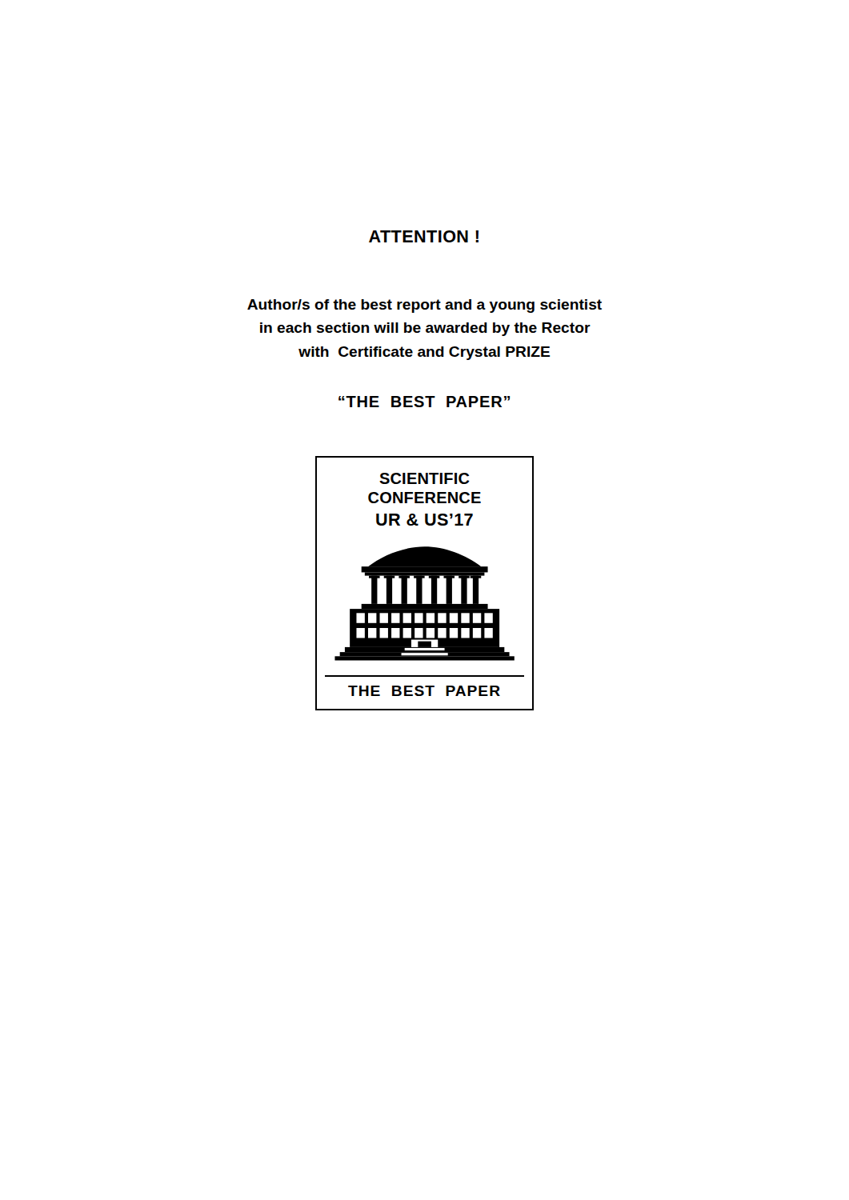ATTENTION !
Author/s of the best report and a young scientist
in each section will be awarded by the Rector
with Certificate and Crystal PRIZE
“THE BEST PAPER”
SCIENTIFIC
CONFERENCE
UR & US’17
THE BEST PAPER